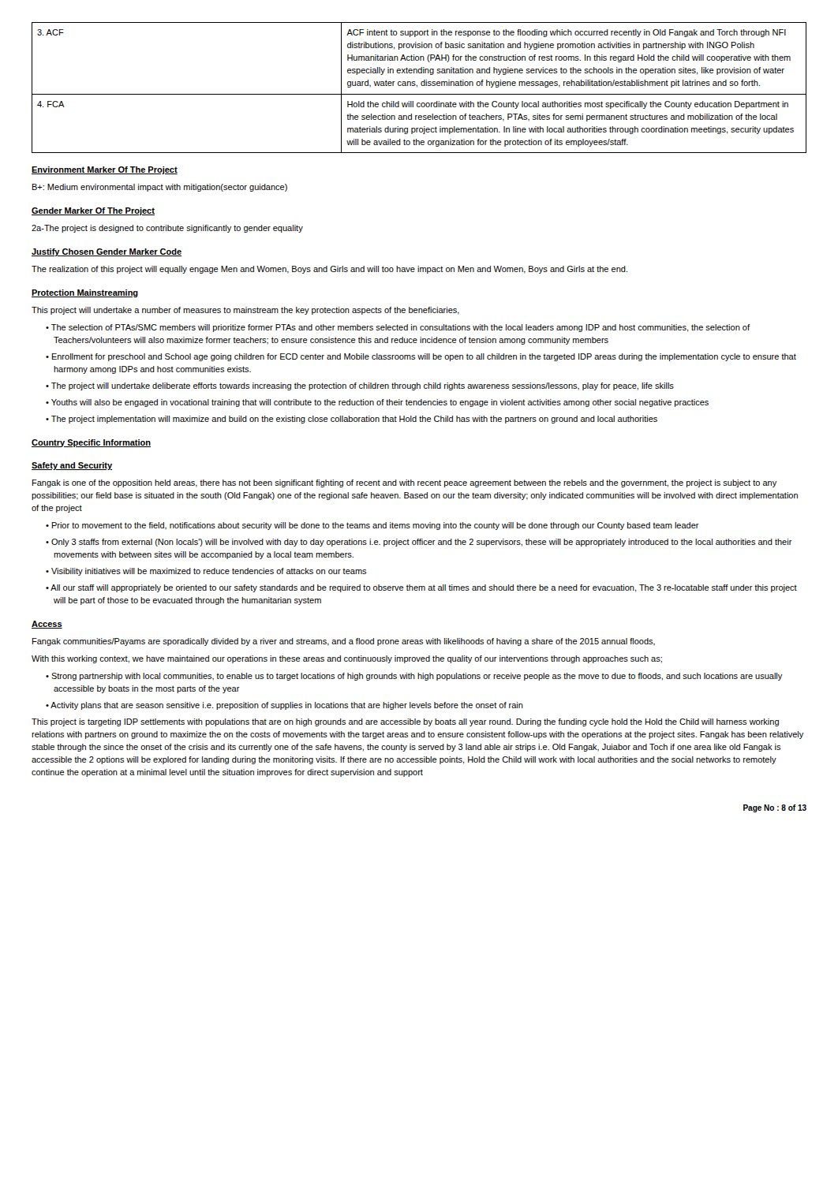| 3. ACF | ACF intent to support in the response to the flooding which occurred recently in Old Fangak and Torch through NFI distributions, provision of basic sanitation and hygiene promotion activities in partnership with INGO Polish Humanitarian Action (PAH) for the construction of rest rooms. In this regard Hold the child will cooperative with them especially in extending sanitation and hygiene services to the schools in the operation sites, like provision of water guard, water cans, dissemination of hygiene messages, rehabilitation/establishment pit latrines and so forth. |
| 4. FCA | Hold the child will coordinate with the County local authorities most specifically the County education Department in the selection and reselection of teachers, PTAs, sites for semi permanent structures and mobilization of the local materials during project implementation. In line with local authorities through coordination meetings, security updates will be availed to the organization for the protection of its employees/staff. |
Environment Marker Of The Project
B+: Medium environmental impact with mitigation(sector guidance)
Gender Marker Of The Project
2a-The project is designed to contribute significantly to gender equality
Justify Chosen Gender Marker Code
The realization of this project will equally engage Men and Women, Boys and Girls and will too have impact on Men and Women, Boys and Girls at the end.
Protection Mainstreaming
This project will undertake a number of measures to mainstream the key protection aspects of the beneficiaries,
• The selection of PTAs/SMC members will prioritize former PTAs and other members selected in consultations with the local leaders among IDP and host communities, the selection of Teachers/volunteers will also maximize former teachers; to ensure consistence this and reduce incidence of tension among community members
• Enrollment for preschool and School age going children for ECD center and Mobile classrooms will be open to all children in the targeted IDP areas during the implementation cycle to ensure that harmony among IDPs and host communities exists.
• The project will undertake deliberate efforts towards increasing the protection of children through child rights awareness sessions/lessons, play for peace, life skills
• Youths will also be engaged in vocational training that will contribute to the reduction of their tendencies to engage in violent activities among other social negative practices
• The project implementation will maximize and build on the existing close collaboration that Hold the Child has with the partners on ground and local authorities
Country Specific Information
Safety and Security
Fangak is one of the opposition held areas, there has not been significant fighting of recent and with recent peace agreement between the rebels and the government, the project is subject to any possibilities; our field base is situated in the south (Old Fangak) one of the regional safe heaven. Based on our the team diversity; only indicated communities will be involved with direct implementation of the project
• Prior to movement to the field, notifications about security will be done to the teams and items moving into the county will be done through our County based team leader
• Only 3 staffs from external (Non locals') will be involved with day to day operations i.e. project officer and the 2 supervisors, these will be appropriately introduced to the local authorities and their movements with between sites will be accompanied by a local team members.
• Visibility initiatives will be maximized to reduce tendencies of attacks on our teams
• All our staff will appropriately be oriented to our safety standards and be required to observe them at all times and should there be a need for evacuation, The 3 re-locatable staff under this project will be part of those to be evacuated through the humanitarian system
Access
Fangak communities/Payams are sporadically divided by a river and streams, and a flood prone areas with likelihoods of having a share of the 2015 annual floods,
With this working context, we have maintained our operations in these areas and continuously improved the quality of our interventions through approaches such as;
• Strong partnership with local communities, to enable us to target locations of high grounds with high populations or receive people as the move to due to floods, and such locations are usually accessible by boats in the most parts of the year
• Activity plans that are season sensitive i.e. preposition of supplies in locations that are higher levels before the onset of rain
This project is targeting IDP settlements with populations that are on high grounds and are accessible by boats all year round. During the funding cycle hold the Hold the Child will harness working relations with partners on ground to maximize the on the costs of movements with the target areas and to ensure consistent follow-ups with the operations at the project sites. Fangak has been relatively stable through the since the onset of the crisis and its currently one of the safe havens, the county is served by 3 land able air strips i.e. Old Fangak, Juiabor and Toch if one area like old Fangak is accessible the 2 options will be explored for landing during the monitoring visits. If there are no accessible points, Hold the Child will work with local authorities and the social networks to remotely continue the operation at a minimal level until the situation improves for direct supervision and support
Page No : 8 of 13